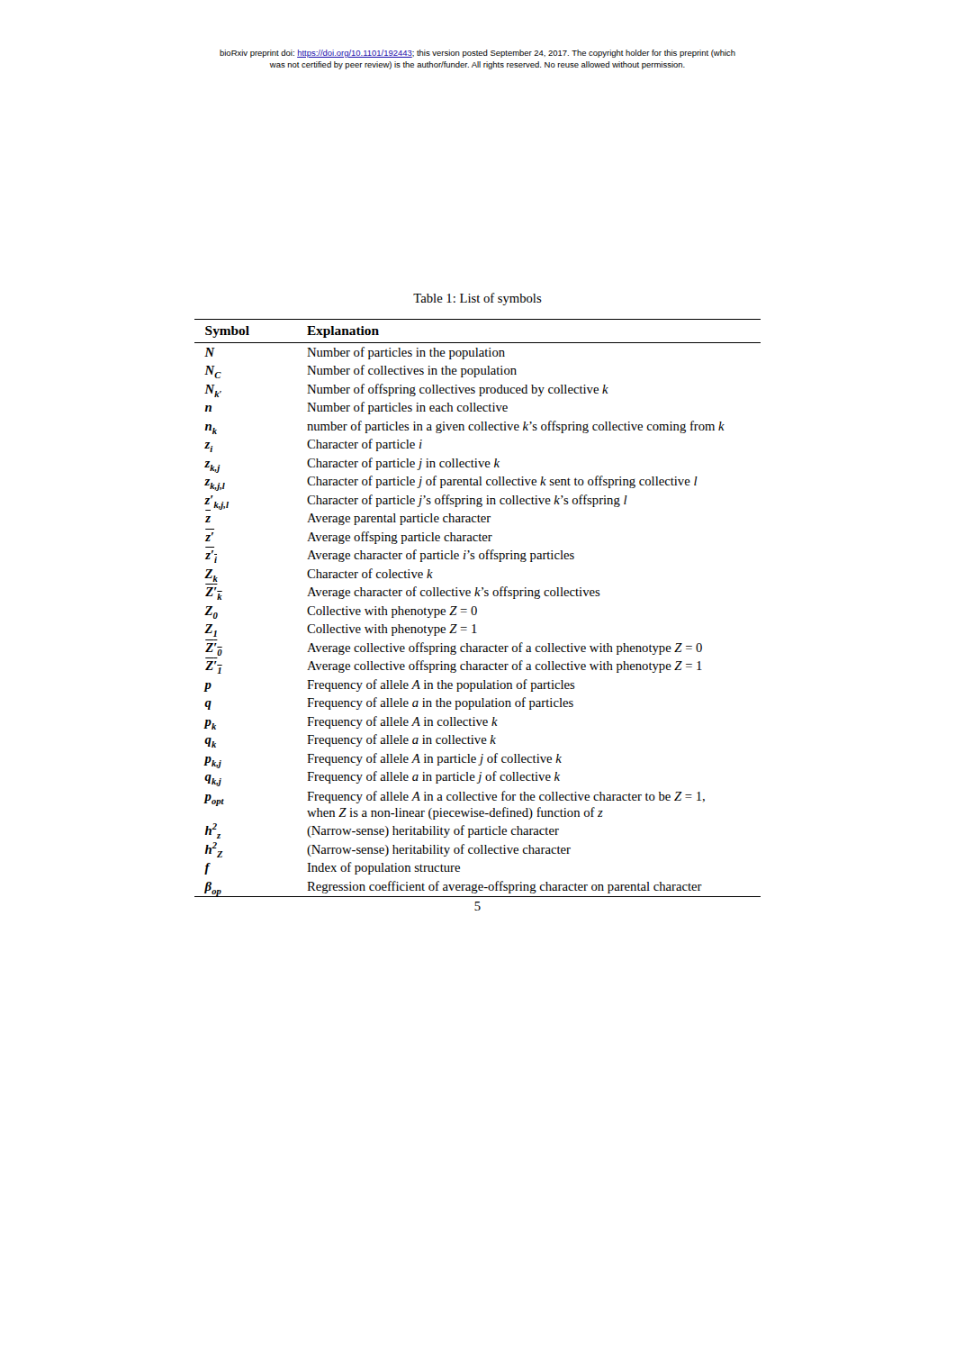bioRxiv preprint doi: https://doi.org/10.1101/192443; this version posted September 24, 2017. The copyright holder for this preprint (which was not certified by peer review) is the author/funder. All rights reserved. No reuse allowed without permission.
Table 1: List of symbols
| Symbol | Explanation |
| --- | --- |
| N | Number of particles in the population |
| N C | Number of collectives in the population |
| N k ′ | Number of offspring collectives produced by collective k |
| n | Number of particles in each collective |
| n k | number of particles in a given collective k ’s offspring collective coming from k |
| z i | Character of particle i |
| z k,j | Character of particle j in collective k |
| z k,j,l | Character of particle j of parental collective k sent to offspring collective l |
| z ′ k,j,l | Character of particle j ’s offspring in collective k ’s offspring l |
| z | Average parental particle character |
| z ′ | Average offsping particle character |
| z ′ i | Average character of particle i ’s offspring particles |
| Z k | Character of colective k |
| Z ′ k | Average character of collective k ’s offspring collectives |
| Z 0 | Collective with phenotype Z = 0 |
| Z 1 | Collective with phenotype Z = 1 |
| Z ′ 0 | Average collective offspring character of a collective with phenotype Z = 0 |
| Z ′ 1 | Average collective offspring character of a collective with phenotype Z = 1 |
| p | Frequency of allele A in the population of particles |
| q | Frequency of allele a in the population of particles |
| p k | Frequency of allele A in collective k |
| q k | Frequency of allele a in collective k |
| p k,j | Frequency of allele A in particle j of collective k |
| q k,j | Frequency of allele a in particle j of collective k |
| p opt | Frequency of allele A in a collective for the collective character to be Z = 1, when Z is a non-linear (piecewise-defined) function of z |
| h 2 z | (Narrow-sense) heritability of particle character |
| h 2 Z | (Narrow-sense) heritability of collective character |
| f | Index of population structure |
| β op | Regression coefficient of average-offspring character on parental character |
5